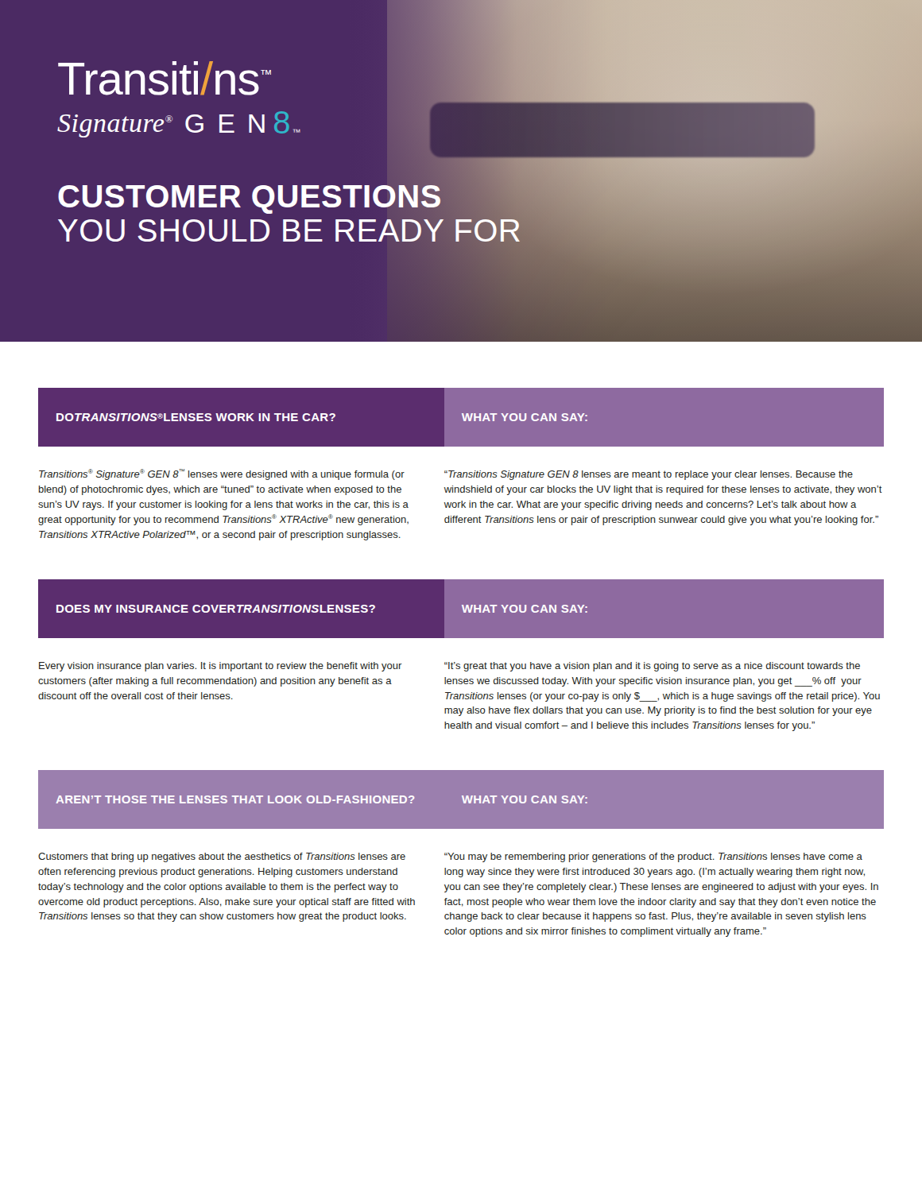Transiti/ns™
Signature® G E N8™
CUSTOMER QUESTIONS YOU SHOULD BE READY FOR
DO TRANSITIONS® LENSES WORK IN THE CAR?
WHAT YOU CAN SAY:
Transitions® Signature® GEN 8™ lenses were designed with a unique formula (or blend) of photochromic dyes, which are “tuned” to activate when exposed to the sun’s UV rays. If your customer is looking for a lens that works in the car, this is a great opportunity for you to recommend Transitions® XTRActive® new generation, Transitions XTRActive Polarized™, or a second pair of prescription sunglasses.
“Transitions Signature GEN 8 lenses are meant to replace your clear lenses. Because the windshield of your car blocks the UV light that is required for these lenses to activate, they won’t work in the car. What are your specific driving needs and concerns? Let’s talk about how a different Transitions lens or pair of prescription sunwear could give you what you’re looking for.”
DOES MY INSURANCE COVER TRANSITIONS LENSES?
WHAT YOU CAN SAY:
Every vision insurance plan varies. It is important to review the benefit with your customers (after making a full recommendation) and position any benefit as a discount off the overall cost of their lenses.
“It’s great that you have a vision plan and it is going to serve as a nice discount towards the lenses we discussed today. With your specific vision insurance plan, you get ___% off your Transitions lenses (or your co-pay is only $___, which is a huge savings off the retail price). You may also have flex dollars that you can use. My priority is to find the best solution for your eye health and visual comfort – and I believe this includes Transitions lenses for you.”
AREN’T THOSE THE LENSES THAT LOOK OLD-FASHIONED?
WHAT YOU CAN SAY:
Customers that bring up negatives about the aesthetics of Transitions lenses are often referencing previous product generations. Helping customers understand today’s technology and the color options available to them is the perfect way to overcome old product perceptions. Also, make sure your optical staff are fitted with Transitions lenses so that they can show customers how great the product looks.
“You may be remembering prior generations of the product. Transitions lenses have come a long way since they were first introduced 30 years ago. (I’m actually wearing them right now, you can see they’re completely clear.) These lenses are engineered to adjust with your eyes. In fact, most people who wear them love the indoor clarity and say that they don’t even notice the change back to clear because it happens so fast. Plus, they’re available in seven stylish lens color options and six mirror finishes to compliment virtually any frame.”